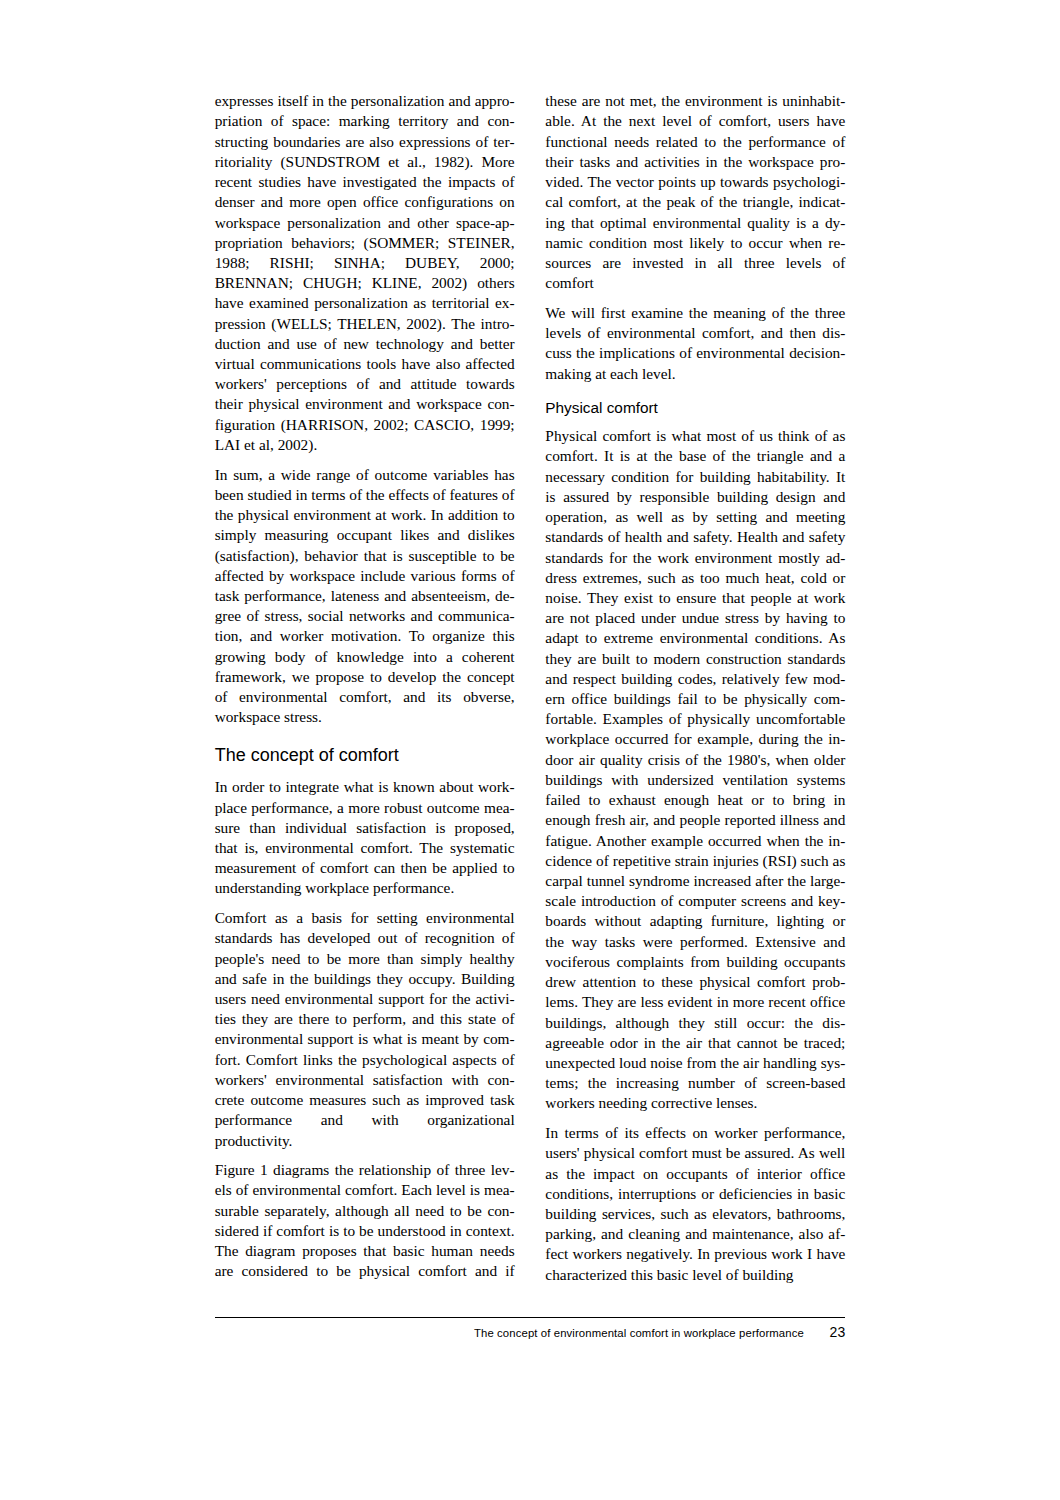expresses itself in the personalization and appropriation of space: marking territory and constructing boundaries are also expressions of territoriality (SUNDSTROM et al., 1982). More recent studies have investigated the impacts of denser and more open office configurations on workspace personalization and other space-appropriation behaviors; (SOMMER; STEINER, 1988; RISHI; SINHA; DUBEY, 2000; BRENNAN; CHUGH; KLINE, 2002) others have examined personalization as territorial expression (WELLS; THELEN, 2002). The introduction and use of new technology and better virtual communications tools have also affected workers' perceptions of and attitude towards their physical environment and workspace configuration (HARRISON, 2002; CASCIO, 1999; LAI et al, 2002).
In sum, a wide range of outcome variables has been studied in terms of the effects of features of the physical environment at work. In addition to simply measuring occupant likes and dislikes (satisfaction), behavior that is susceptible to be affected by workspace include various forms of task performance, lateness and absenteeism, degree of stress, social networks and communication, and worker motivation. To organize this growing body of knowledge into a coherent framework, we propose to develop the concept of environmental comfort, and its obverse, workspace stress.
The concept of comfort
In order to integrate what is known about workplace performance, a more robust outcome measure than individual satisfaction is proposed, that is, environmental comfort. The systematic measurement of comfort can then be applied to understanding workplace performance.
Comfort as a basis for setting environmental standards has developed out of recognition of people's need to be more than simply healthy and safe in the buildings they occupy. Building users need environmental support for the activities they are there to perform, and this state of environmental support is what is meant by comfort. Comfort links the psychological aspects of workers' environmental satisfaction with concrete outcome measures such as improved task performance and with organizational productivity.
Figure 1 diagrams the relationship of three levels of environmental comfort. Each level is measurable separately, although all need to be considered if comfort is to be understood in context. The diagram proposes that basic human needs are considered to be physical comfort and if these are not met, the environment is uninhabitable. At the next level of comfort, users have functional needs related to the performance of their tasks and activities in the workspace provided. The vector points up towards psychological comfort, at the peak of the triangle, indicating that optimal environmental quality is a dynamic condition most likely to occur when resources are invested in all three levels of comfort
We will first examine the meaning of the three levels of environmental comfort, and then discuss the implications of environmental decision-making at each level.
Physical comfort
Physical comfort is what most of us think of as comfort. It is at the base of the triangle and a necessary condition for building habitability. It is assured by responsible building design and operation, as well as by setting and meeting standards of health and safety. Health and safety standards for the work environment mostly address extremes, such as too much heat, cold or noise. They exist to ensure that people at work are not placed under undue stress by having to adapt to extreme environmental conditions. As they are built to modern construction standards and respect building codes, relatively few modern office buildings fail to be physically comfortable. Examples of physically uncomfortable workplace occurred for example, during the indoor air quality crisis of the 1980's, when older buildings with undersized ventilation systems failed to exhaust enough heat or to bring in enough fresh air, and people reported illness and fatigue. Another example occurred when the incidence of repetitive strain injuries (RSI) such as carpal tunnel syndrome increased after the large-scale introduction of computer screens and keyboards without adapting furniture, lighting or the way tasks were performed. Extensive and vociferous complaints from building occupants drew attention to these physical comfort problems. They are less evident in more recent office buildings, although they still occur: the disagreeable odor in the air that cannot be traced; unexpected loud noise from the air handling systems; the increasing number of screen-based workers needing corrective lenses.
In terms of its effects on worker performance, users' physical comfort must be assured. As well as the impact on occupants of interior office conditions, interruptions or deficiencies in basic building services, such as elevators, bathrooms, parking, and cleaning and maintenance, also affect workers negatively. In previous work I have characterized this basic level of building
The concept of environmental comfort in workplace performance 23